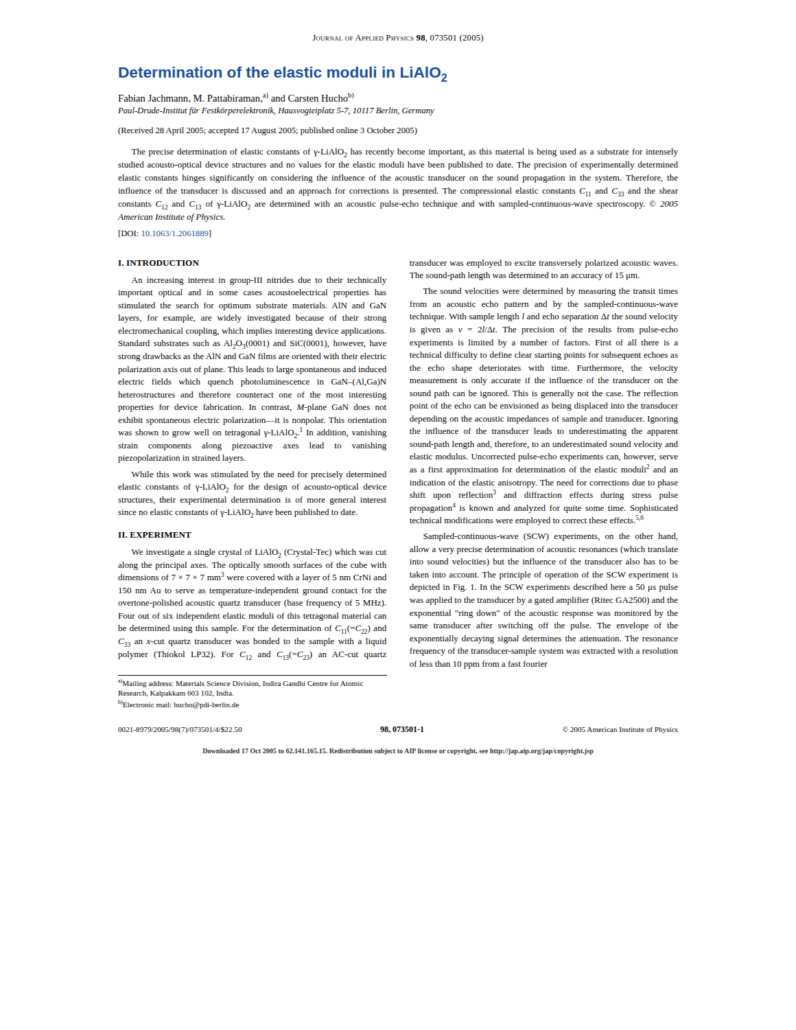Journal of Applied Physics 98, 073501 (2005)
Determination of the elastic moduli in LiAlO2
Fabian Jachmann, M. Pattabiraman,a) and Carsten Huchob)
Paul-Drude-Institut für Festkörperelektronik, Hausvogteiplatz 5-7, 10117 Berlin, Germany
(Received 28 April 2005; accepted 17 August 2005; published online 3 October 2005)
The precise determination of elastic constants of γ-LiAlO2 has recently become important, as this material is being used as a substrate for intensely studied acousto-optical device structures and no values for the elastic moduli have been published to date. The precision of experimentally determined elastic constants hinges significantly on considering the influence of the acoustic transducer on the sound propagation in the system. Therefore, the influence of the transducer is discussed and an approach for corrections is presented. The compressional elastic constants C11 and C33 and the shear constants C12 and C13 of γ-LiAlO2 are determined with an acoustic pulse-echo technique and with sampled-continuous-wave spectroscopy. © 2005 American Institute of Physics.
[DOI: 10.1063/1.2061889]
I. Introduction
An increasing interest in group-III nitrides due to their technically important optical and in some cases acoustoelectrical properties has stimulated the search for optimum substrate materials. AlN and GaN layers, for example, are widely investigated because of their strong electromechanical coupling, which implies interesting device applications. Standard substrates such as Al2O3(0001) and SiC(0001), however, have strong drawbacks as the AlN and GaN films are oriented with their electric polarization axis out of plane. This leads to large spontaneous and induced electric fields which quench photoluminescence in GaN–(Al,Ga)N heterostructures and therefore counteract one of the most interesting properties for device fabrication. In contrast, M-plane GaN does not exhibit spontaneous electric polarization—it is nonpolar. This orientation was shown to grow well on tetragonal γ-LiAlO2.1 In addition, vanishing strain components along piezoactive axes lead to vanishing piezopolarization in strained layers.
While this work was stimulated by the need for precisely determined elastic constants of γ-LiAlO2 for the design of acousto-optical device structures, their experimental determination is of more general interest since no elastic constants of γ-LiAlO2 have been published to date.
II. Experiment
We investigate a single crystal of LiAlO2 (Crystal-Tec) which was cut along the principal axes. The optically smooth surfaces of the cube with dimensions of 7 × 7 × 7 mm3 were covered with a layer of 5 nm CrNi and 150 nm Au to serve as temperature-independent ground contact for the overtone-polished acoustic quartz transducer (base frequency of 5 MHz). Four out of six independent elastic moduli of this tetragonal material can be determined using this sample. For the determination of C11(=C22) and C33 an x-cut quartz transducer was bonded to the sample with a liquid polymer (Thiokol LP32). For C12 and C13(=C23) an AC-cut quartz transducer was employed to excite transversely polarized acoustic waves. The sound-path length was determined to an accuracy of 15 μm.
The sound velocities were determined by measuring the transit times from an acoustic echo pattern and by the sampled-continuous-wave technique. With sample length l and echo separation Δt the sound velocity is given as v = 2l/Δt. The precision of the results from pulse-echo experiments is limited by a number of factors. First of all there is a technical difficulty to define clear starting points for subsequent echoes as the echo shape deteriorates with time. Furthermore, the velocity measurement is only accurate if the influence of the transducer on the sound path can be ignored. This is generally not the case. The reflection point of the echo can be envisioned as being displaced into the transducer depending on the acoustic impedances of sample and transducer. Ignoring the influence of the transducer leads to underestimating the apparent sound-path length and, therefore, to an underestimated sound velocity and elastic modulus. Uncorrected pulse-echo experiments can, however, serve as a first approximation for determination of the elastic moduli2 and an indication of the elastic anisotropy. The need for corrections due to phase shift upon reflection3 and diffraction effects during stress pulse propagation4 is known and analyzed for quite some time. Sophisticated technical modifications were employed to correct these effects.5,6
Sampled-continuous-wave (SCW) experiments, on the other hand, allow a very precise determination of acoustic resonances (which translate into sound velocities) but the influence of the transducer also has to be taken into account. The principle of operation of the SCW experiment is depicted in Fig. 1. In the SCW experiments described here a 50 μs pulse was applied to the transducer by a gated amplifier (Ritec GA2500) and the exponential "ring down" of the acoustic response was monitored by the same transducer after switching off the pulse. The envelope of the exponentially decaying signal determines the attenuation. The resonance frequency of the transducer-sample system was extracted with a resolution of less than 10 ppm from a fast fourier
a)Mailing address: Materials Science Division, Indira Gandhi Centre for Atomic Research, Kalpakkam 603 102, India.
b)Electronic mail: hucho@pdi-berlin.de
0021-8979/2005/98(7)/073501/4/$22.50 98, 073501-1 © 2005 American Institute of Physics
Downloaded 17 Oct 2005 to 62.141.165.15. Redistribution subject to AIP license or copyright, see http://jap.aip.org/jap/copyright.jsp